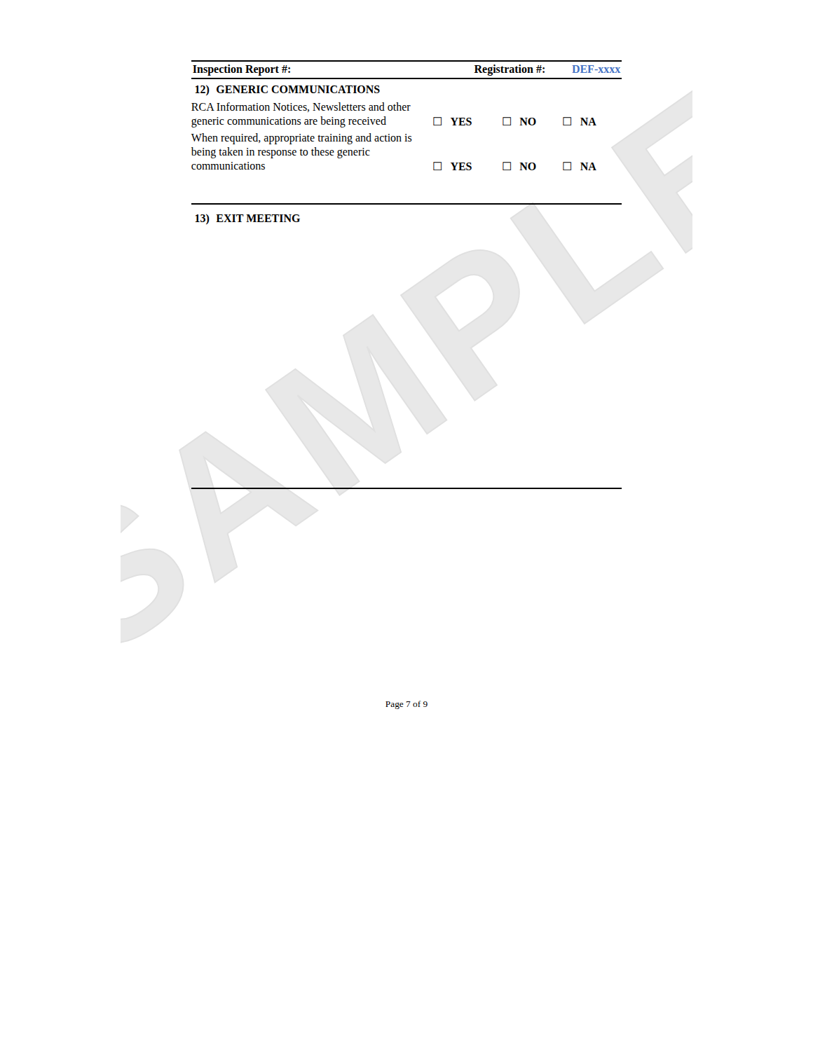SAMPLE
Inspection Report #:
Registration #: DEF-xxxx
12) GENERIC COMMUNICATIONS
| RCA Information Notices, Newsletters and other generic communications are being received | ☐ YES | ☐ NO | ☐ NA |
| When required, appropriate training and action is being taken in response to these generic communications | ☐ YES | ☐ NO | ☐ NA |
13) EXIT MEETING
Page 7 of 9